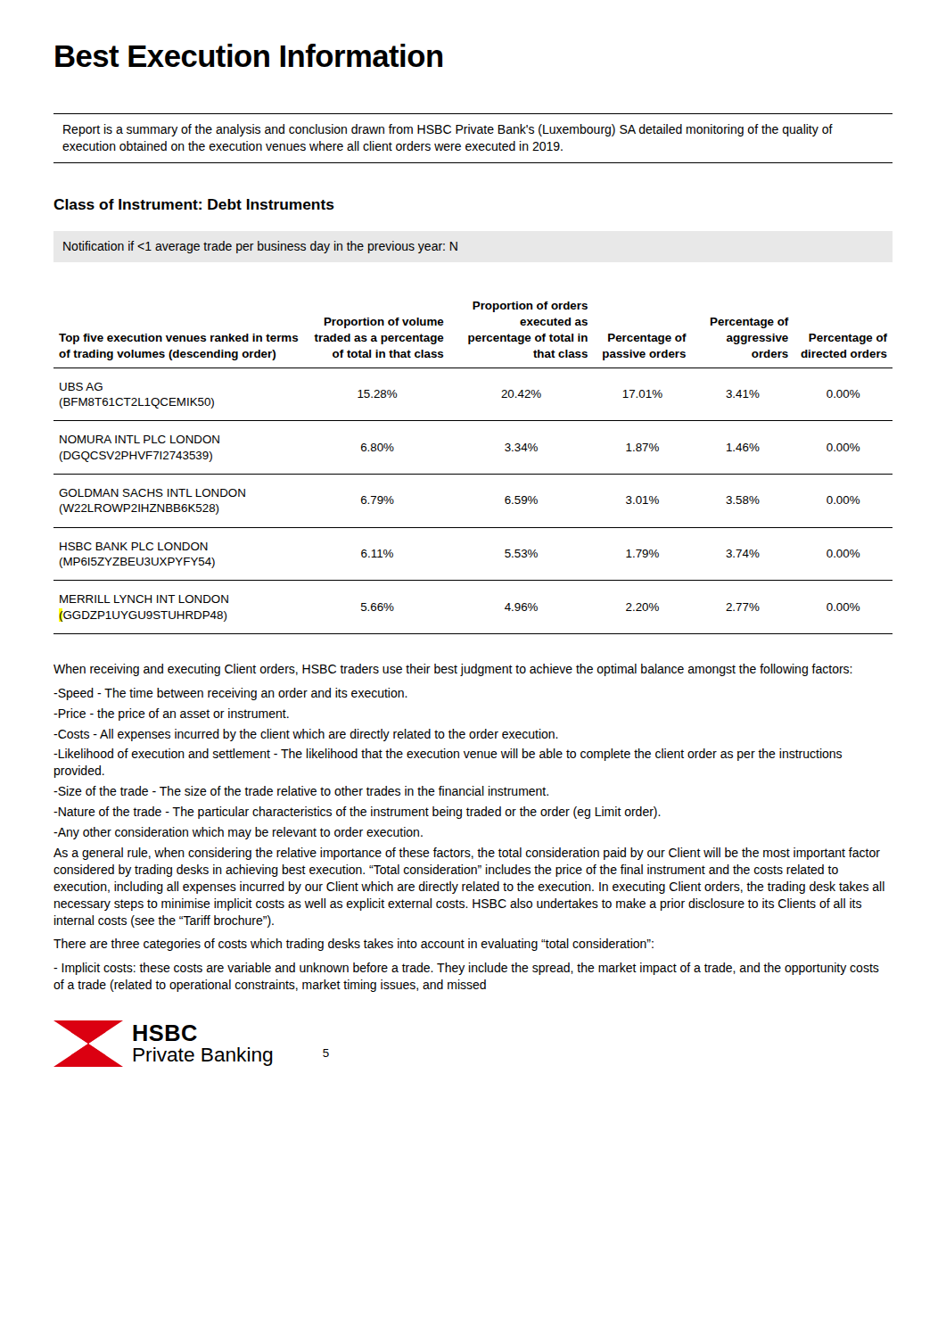Best Execution Information
Report is a summary of the analysis and conclusion drawn from HSBC Private Bank's (Luxembourg) SA detailed monitoring of the quality of execution obtained on the execution venues where all client orders were executed in 2019.
Class of Instrument: Debt Instruments
Notification if <1 average trade per business day in the previous year: N
| Top five execution venues ranked in terms of trading volumes (descending order) | Proportion of volume traded as a percentage of total in that class | Proportion of orders executed as percentage of total in that class | Percentage of passive orders | Percentage of aggressive orders | Percentage of directed orders |
| --- | --- | --- | --- | --- | --- |
| UBS AG (BFM8T61CT2L1QCEMIK50) | 15.28% | 20.42% | 17.01% | 3.41% | 0.00% |
| NOMURA INTL PLC LONDON (DGQCSV2PHVF7I2743539) | 6.80% | 3.34% | 1.87% | 1.46% | 0.00% |
| GOLDMAN SACHS INTL LONDON (W22LROWP2IHZNBB6K528) | 6.79% | 6.59% | 3.01% | 3.58% | 0.00% |
| HSBC BANK PLC LONDON (MP6I5ZYZBEU3UXPYFY54) | 6.11% | 5.53% | 1.79% | 3.74% | 0.00% |
| MERRILL LYNCH INT LONDON ( GGDZP1UYGU9STUHRDP48) | 5.66% | 4.96% | 2.20% | 2.77% | 0.00% |
When receiving and executing Client orders, HSBC traders use their best judgment to achieve the optimal balance amongst the following factors:
-Speed - The time between receiving an order and its execution.
-Price - the price of an asset or instrument.
-Costs - All expenses incurred by the client which are directly related to the order execution.
-Likelihood of execution and settlement - The likelihood that the execution venue will be able to complete the client order as per the instructions provided.
-Size of the trade - The size of the trade relative to other trades in the financial instrument.
-Nature of the trade - The particular characteristics of the instrument being traded or the order (eg Limit order).
-Any other consideration which may be relevant to order execution.
As a general rule, when considering the relative importance of these factors, the total consideration paid by our Client will be the most important factor considered by trading desks in achieving best execution. “Total consideration” includes the price of the final instrument and the costs related to execution, including all expenses incurred by our Client which are directly related to the execution. In executing Client orders, the trading desk takes all necessary steps to minimise implicit costs as well as explicit external costs. HSBC also undertakes to make a prior disclosure to its Clients of all its internal costs (see the “Tariff brochure”).
There are three categories of costs which trading desks takes into account in evaluating “total consideration”:
- Implicit costs: these costs are variable and unknown before a trade. They include the spread, the market impact of a trade, and the opportunity costs of a trade (related to operational constraints, market timing issues, and missed
HSBC
Private Banking
5